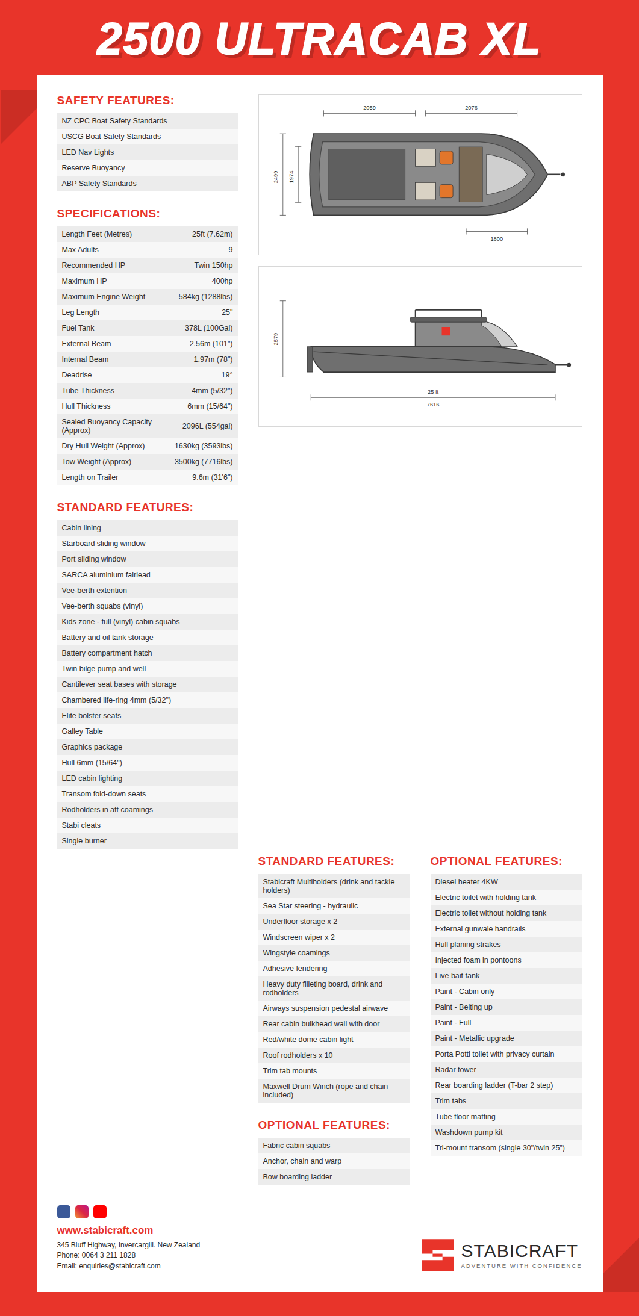2500 ULTRACAB XL
Safety Features:
| NZ CPC Boat Safety Standards |
| USCG Boat Safety Standards |
| LED Nav Lights |
| Reserve Buoyancy |
| ABP Safety Standards |
Specifications:
| Length Feet (Metres) | 25ft (7.62m) |
| Max Adults | 9 |
| Recommended HP | Twin 150hp |
| Maximum HP | 400hp |
| Maximum Engine Weight | 584kg (1288lbs) |
| Leg Length | 25" |
| Fuel Tank | 378L (100Gal) |
| External Beam | 2.56m (101") |
| Internal Beam | 1.97m (78") |
| Deadrise | 19° |
| Tube Thickness | 4mm (5/32") |
| Hull Thickness | 6mm (15/64") |
| Sealed Buoyancy Capacity (Approx) | 2096L (554gal) |
| Dry Hull Weight (Approx) | 1630kg (3593lbs) |
| Tow Weight (Approx) | 3500kg (7716lbs) |
| Length on Trailer | 9.6m (31'6") |
Standard Features:
| Cabin lining |
| Starboard sliding window |
| Port sliding window |
| SARCA aluminium fairlead |
| Vee-berth extention |
| Vee-berth squabs (vinyl) |
| Kids zone - full (vinyl) cabin squabs |
| Battery and oil tank storage |
| Battery compartment hatch |
| Twin bilge pump and well |
| Cantilever seat bases with storage |
| Chambered life-ring 4mm (5/32") |
| Elite bolster seats |
| Galley Table |
| Graphics package |
| Hull 6mm (15/64") |
| LED cabin lighting |
| Transom fold-down seats |
| Rodholders in aft coamings |
| Stabi cleats |
| Single burner |
2059 2076 2499 1974 1800
2579 25 ft 7616
Standard Features:
| Stabicraft Multiholders (drink and tackle holders) |
| Sea Star steering - hydraulic |
| Underfloor storage x 2 |
| Windscreen wiper x 2 |
| Wingstyle coamings |
| Adhesive fendering |
| Heavy duty filleting board, drink and rodholders |
| Airways suspension pedestal airwave |
| Rear cabin bulkhead wall with door |
| Red/white dome cabin light |
| Roof rodholders x 10 |
| Trim tab mounts |
| Maxwell Drum Winch (rope and chain included) |
Optional Features:
| Fabric cabin squabs |
| Anchor, chain and warp |
| Bow boarding ladder |
Optional Features:
| Diesel heater 4KW |
| Electric toilet with holding tank |
| Electric toilet without holding tank |
| External gunwale handrails |
| Hull planing strakes |
| Injected foam in pontoons |
| Live bait tank |
| Paint - Cabin only |
| Paint - Belting up |
| Paint - Full |
| Paint - Metallic upgrade |
| Porta Potti toilet with privacy curtain |
| Radar tower |
| Rear boarding ladder (T-bar 2 step) |
| Trim tabs |
| Tube floor matting |
| Washdown pump kit |
| Tri-mount transom (single 30"/twin 25") |
www.stabicraft.com
345 Bluff Highway, Invercargill. New Zealand
Phone: 0064 3 211 1828
Email: enquiries@stabicraft.com
STABICRAFT
Adventure with confidence